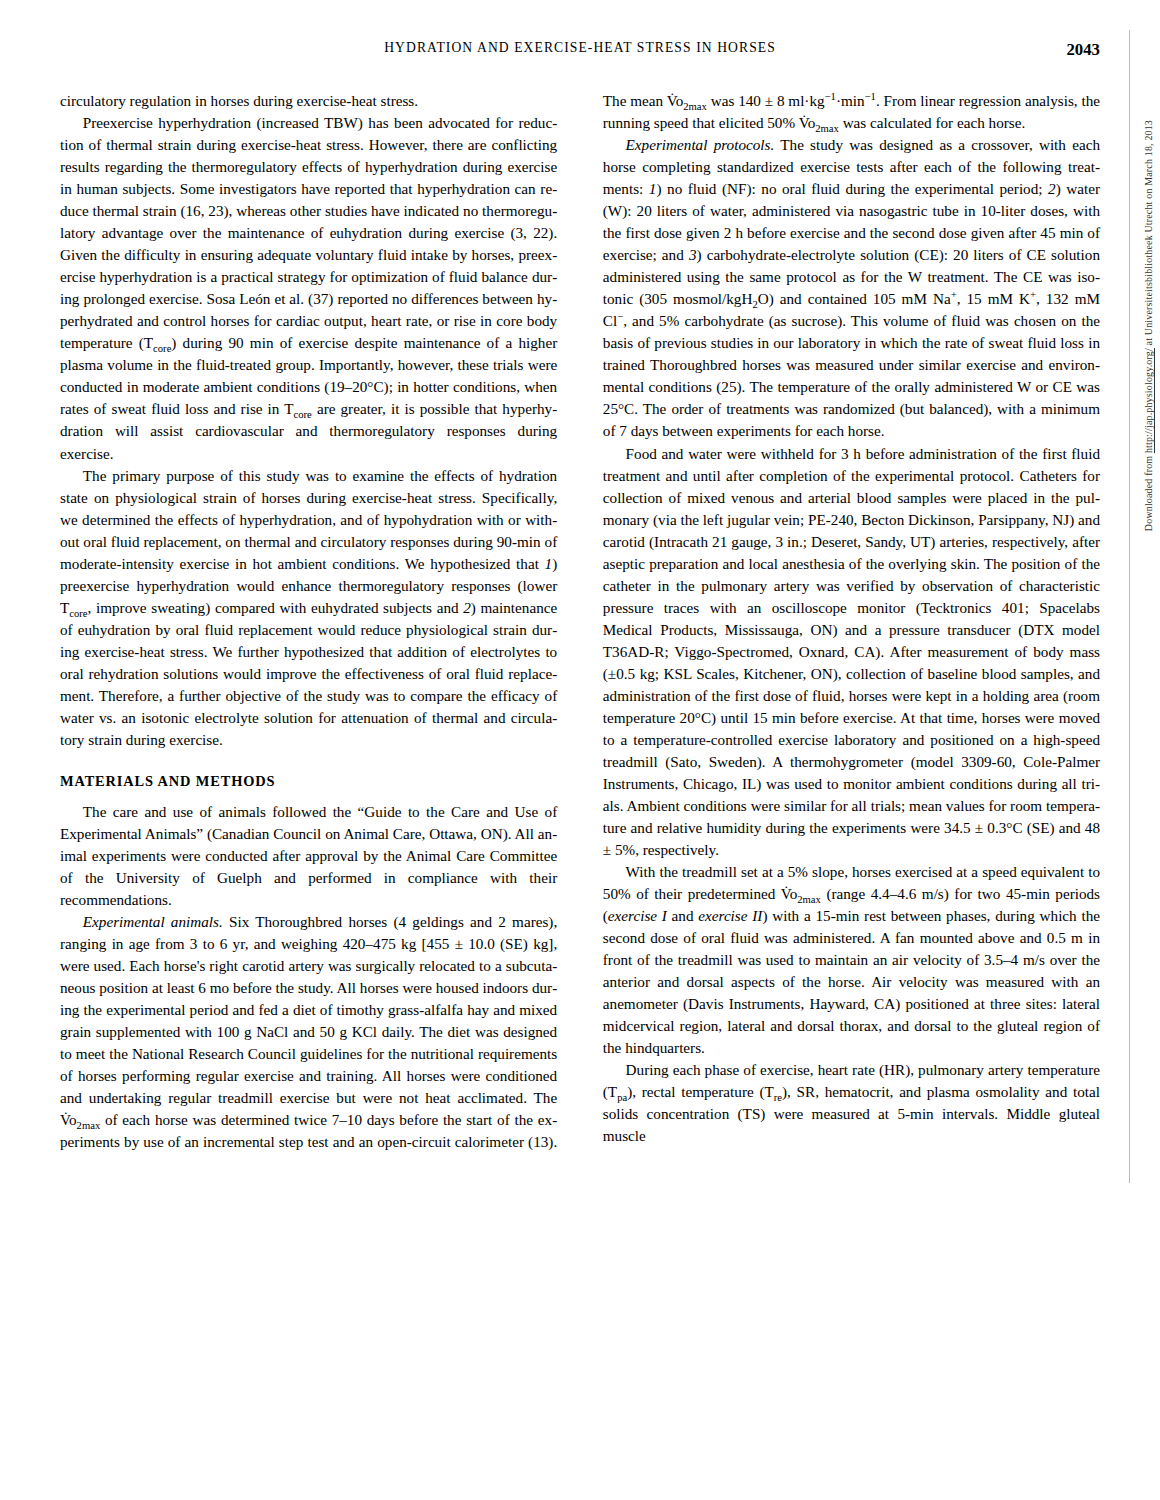Downloaded from http://jap.physiology.org/ at Universiteitsbibliotheek Utrecht on March 18, 2013
HYDRATION AND EXERCISE-HEAT STRESS IN HORSES 2043
circulatory regulation in horses during exercise-heat stress.
Preexercise hyperhydration (increased TBW) has been advocated for reduction of thermal strain during exercise-heat stress. However, there are conflicting results regarding the thermoregulatory effects of hyperhydration during exercise in human subjects. Some investigators have reported that hyperhydration can reduce thermal strain (16, 23), whereas other studies have indicated no thermoregulatory advantage over the maintenance of euhydration during exercise (3, 22). Given the difficulty in ensuring adequate voluntary fluid intake by horses, preexercise hyperhydration is a practical strategy for optimization of fluid balance during prolonged exercise. Sosa León et al. (37) reported no differences between hyperhydrated and control horses for cardiac output, heart rate, or rise in core body temperature (Tcore) during 90 min of exercise despite maintenance of a higher plasma volume in the fluid-treated group. Importantly, however, these trials were conducted in moderate ambient conditions (19–20°C); in hotter conditions, when rates of sweat fluid loss and rise in Tcore are greater, it is possible that hyperhydration will assist cardiovascular and thermoregulatory responses during exercise.
The primary purpose of this study was to examine the effects of hydration state on physiological strain of horses during exercise-heat stress. Specifically, we determined the effects of hyperhydration, and of hypohydration with or without oral fluid replacement, on thermal and circulatory responses during 90-min of moderate-intensity exercise in hot ambient conditions. We hypothesized that 1) preexercise hyperhydration would enhance thermoregulatory responses (lower Tcore, improve sweating) compared with euhydrated subjects and 2) maintenance of euhydration by oral fluid replacement would reduce physiological strain during exercise-heat stress. We further hypothesized that addition of electrolytes to oral rehydration solutions would improve the effectiveness of oral fluid replacement. Therefore, a further objective of the study was to compare the efficacy of water vs. an isotonic electrolyte solution for attenuation of thermal and circulatory strain during exercise.
Materials and Methods
The care and use of animals followed the “Guide to the Care and Use of Experimental Animals” (Canadian Council on Animal Care, Ottawa, ON). All animal experiments were conducted after approval by the Animal Care Committee of the University of Guelph and performed in compliance with their recommendations.
Experimental animals. Six Thoroughbred horses (4 geldings and 2 mares), ranging in age from 3 to 6 yr, and weighing 420–475 kg [455 ± 10.0 (SE) kg], were used. Each horse's right carotid artery was surgically relocated to a subcutaneous position at least 6 mo before the study. All horses were housed indoors during the experimental period and fed a diet of timothy grass-alfalfa hay and mixed grain supplemented with 100 g NaCl and 50 g KCl daily. The diet was designed to meet the National Research Council guidelines for the nutritional requirements of horses performing regular exercise and training. All horses were conditioned and undertaking regular treadmill exercise but were not heat acclimated. The V̇o2max of each horse was determined twice 7–10 days before the start of the experiments by use of an incremental step test and an open-circuit calorimeter (13). The mean V̇o2max was 140 ± 8 ml·kg−1·min−1. From linear regression analysis, the running speed that elicited 50% V̇o2max was calculated for each horse.
Experimental protocols. The study was designed as a crossover, with each horse completing standardized exercise tests after each of the following treatments: 1) no fluid (NF): no oral fluid during the experimental period; 2) water (W): 20 liters of water, administered via nasogastric tube in 10-liter doses, with the first dose given 2 h before exercise and the second dose given after 45 min of exercise; and 3) carbohydrate-electrolyte solution (CE): 20 liters of CE solution administered using the same protocol as for the W treatment. The CE was isotonic (305 mosmol/kgH2O) and contained 105 mM Na+, 15 mM K+, 132 mM Cl−, and 5% carbohydrate (as sucrose). This volume of fluid was chosen on the basis of previous studies in our laboratory in which the rate of sweat fluid loss in trained Thoroughbred horses was measured under similar exercise and environmental conditions (25). The temperature of the orally administered W or CE was 25°C. The order of treatments was randomized (but balanced), with a minimum of 7 days between experiments for each horse.
Food and water were withheld for 3 h before administration of the first fluid treatment and until after completion of the experimental protocol. Catheters for collection of mixed venous and arterial blood samples were placed in the pulmonary (via the left jugular vein; PE-240, Becton Dickinson, Parsippany, NJ) and carotid (Intracath 21 gauge, 3 in.; Deseret, Sandy, UT) arteries, respectively, after aseptic preparation and local anesthesia of the overlying skin. The position of the catheter in the pulmonary artery was verified by observation of characteristic pressure traces with an oscilloscope monitor (Tecktronics 401; Spacelabs Medical Products, Mississauga, ON) and a pressure transducer (DTX model T36AD-R; Viggo-Spectromed, Oxnard, CA). After measurement of body mass (±0.5 kg; KSL Scales, Kitchener, ON), collection of baseline blood samples, and administration of the first dose of fluid, horses were kept in a holding area (room temperature 20°C) until 15 min before exercise. At that time, horses were moved to a temperature-controlled exercise laboratory and positioned on a high-speed treadmill (Sato, Sweden). A thermohygrometer (model 3309-60, Cole-Palmer Instruments, Chicago, IL) was used to monitor ambient conditions during all trials. Ambient conditions were similar for all trials; mean values for room temperature and relative humidity during the experiments were 34.5 ± 0.3°C (SE) and 48 ± 5%, respectively.
With the treadmill set at a 5% slope, horses exercised at a speed equivalent to 50% of their predetermined V̇o2max (range 4.4–4.6 m/s) for two 45-min periods (exercise I and exercise II) with a 15-min rest between phases, during which the second dose of oral fluid was administered. A fan mounted above and 0.5 m in front of the treadmill was used to maintain an air velocity of 3.5–4 m/s over the anterior and dorsal aspects of the horse. Air velocity was measured with an anemometer (Davis Instruments, Hayward, CA) positioned at three sites: lateral midcervical region, lateral and dorsal thorax, and dorsal to the gluteal region of the hindquarters.
During each phase of exercise, heart rate (HR), pulmonary artery temperature (Tpa), rectal temperature (Tre), SR, hematocrit, and plasma osmolality and total solids concentration (TS) were measured at 5-min intervals. Middle gluteal muscle